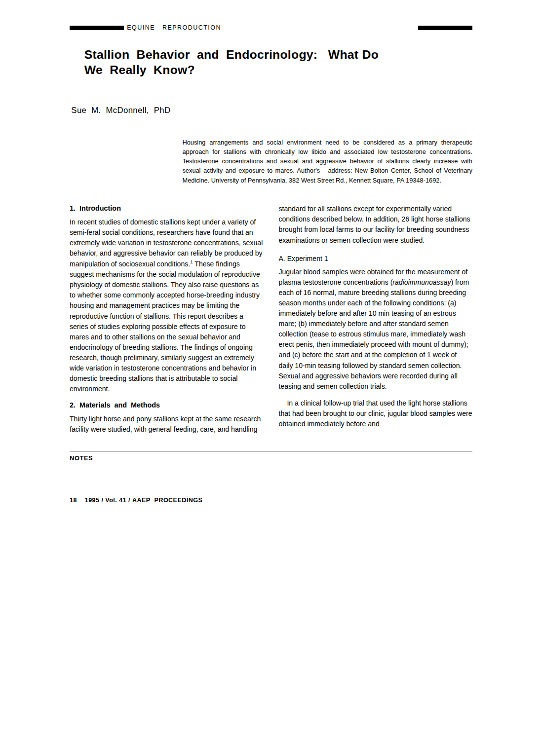EQUINE REPRODUCTION
Stallion Behavior and Endocrinology: What Do
We Really Know?
Sue M. McDonnell, PhD
Housing arrangements and social environment need to be considered as a primary therapeutic approach for stallions with chronically low libido and associated low testosterone concentrations. Testosterone concentrations and sexual and aggressive behavior of stallions clearly increase with sexual activity and exposure to mares. Author's address: New Bolton Center, School of Veterinary Medicine. University of Pennsylvania, 382 West Street Rd., Kennett Square, PA 19348-1692.
1. Introduction
In recent studies of domestic stallions kept under a variety of semi-feral social conditions, researchers have found that an extremely wide variation in testosterone concentrations, sexual behavior, and aggressive behavior can reliably be produced by manipulation of sociosexual conditions.1 These findings suggest mechanisms for the social modulation of reproductive physiology of domestic stallions. They also raise questions as to whether some commonly accepted horse-breeding industry housing and management practices may be limiting the reproductive function of stallions. This report describes a series of studies exploring possible effects of exposure to mares and to other stallions on the sexual behavior and endocrinology of breeding stallions. The findings of ongoing research, though preliminary, similarly suggest an extremely wide variation in testosterone concentrations and behavior in domestic breeding stallions that is attributable to social environment.
2. Materials and Methods
Thirty light horse and pony stallions kept at the same research facility were studied, with general feeding, care, and handling standard for all stallions except for experimentally varied conditions described below. In addition, 26 light horse stallions brought from local farms to our facility for breeding soundness examinations or semen collection were studied.
A. Experiment 1
Jugular blood samples were obtained for the measurement of plasma testosterone concentrations (radioimmunoassay) from each of 16 normal, mature breeding stallions during breeding season months under each of the following conditions: (a) immediately before and after 10 min teasing of an estrous mare; (b) immediately before and after standard semen collection (tease to estrous stimulus mare, immediately wash erect penis, then immediately proceed with mount of dummy); and (c) before the start and at the completion of 1 week of daily 10-min teasing followed by standard semen collection. Sexual and aggressive behaviors were recorded during all teasing and semen collection trials.
In a clinical follow-up trial that used the light horse stallions that had been brought to our clinic, jugular blood samples were obtained immediately before and
NOTES
18 1995 / Vol. 41 / AAEP PROCEEDINGS